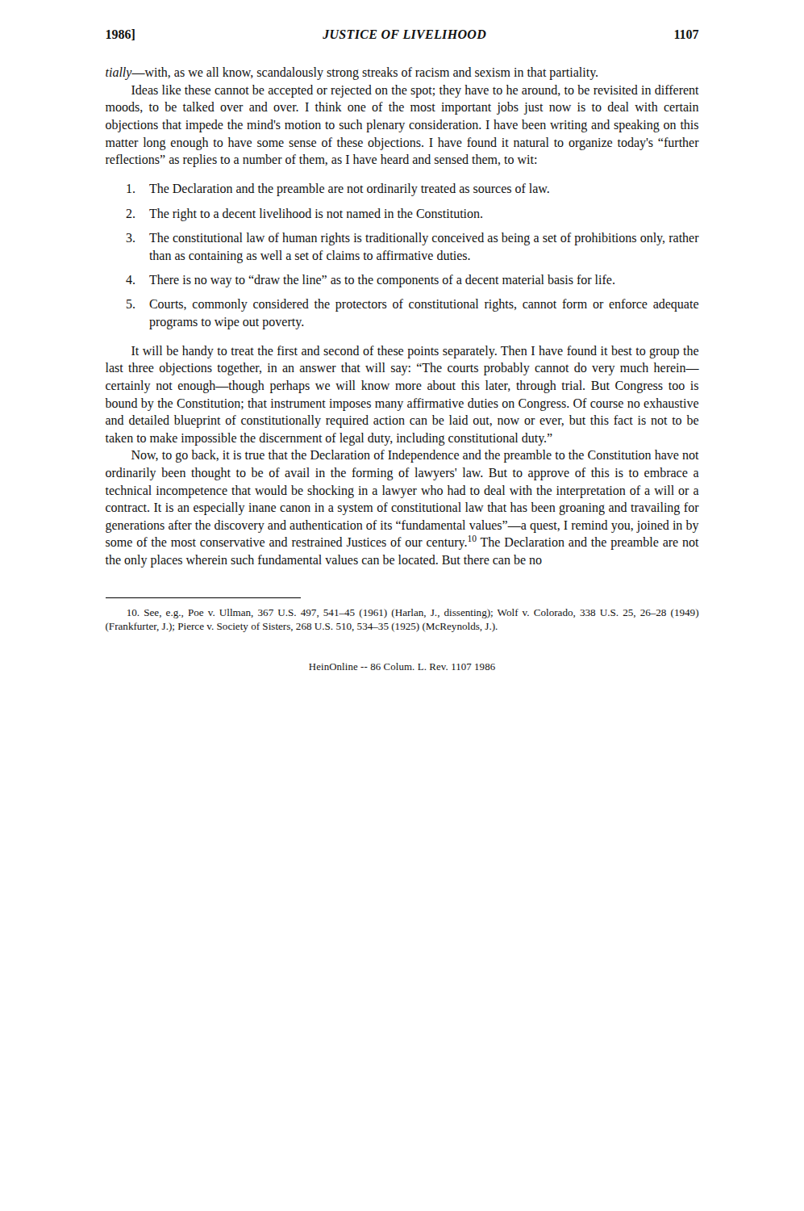1986] Justice of Livelihood 1107
tially—with, as we all know, scandalously strong streaks of racism and sexism in that partiality.
Ideas like these cannot be accepted or rejected on the spot; they have to he around, to be revisited in different moods, to be talked over and over. I think one of the most important jobs just now is to deal with certain objections that impede the mind's motion to such plenary consideration. I have been writing and speaking on this matter long enough to have some sense of these objections. I have found it natural to organize today's “further reflections” as replies to a number of them, as I have heard and sensed them, to wit:
The Declaration and the preamble are not ordinarily treated as sources of law.
The right to a decent livelihood is not named in the Constitution.
The constitutional law of human rights is traditionally conceived as being a set of prohibitions only, rather than as containing as well a set of claims to affirmative duties.
There is no way to “draw the line” as to the components of a decent material basis for life.
Courts, commonly considered the protectors of constitutional rights, cannot form or enforce adequate programs to wipe out poverty.
It will be handy to treat the first and second of these points separately. Then I have found it best to group the last three objections together, in an answer that will say: “The courts probably cannot do very much herein—certainly not enough—though perhaps we will know more about this later, through trial. But Congress too is bound by the Constitution; that instrument imposes many affirmative duties on Congress. Of course no exhaustive and detailed blueprint of constitutionally required action can be laid out, now or ever, but this fact is not to be taken to make impossible the discernment of legal duty, including constitutional duty.”
Now, to go back, it is true that the Declaration of Independence and the preamble to the Constitution have not ordinarily been thought to be of avail in the forming of lawyers' law. But to approve of this is to embrace a technical incompetence that would be shocking in a lawyer who had to deal with the interpretation of a will or a contract. It is an especially inane canon in a system of constitutional law that has been groaning and travailing for generations after the discovery and authentication of its “fundamental values”—a quest, I remind you, joined in by some of the most conservative and restrained Justices of our century.10 The Declaration and the preamble are not the only places wherein such fundamental values can be located. But there can be no
10. See, e.g., Poe v. Ullman, 367 U.S. 497, 541–45 (1961) (Harlan, J., dissenting); Wolf v. Colorado, 338 U.S. 25, 26–28 (1949) (Frankfurter, J.); Pierce v. Society of Sisters, 268 U.S. 510, 534–35 (1925) (McReynolds, J.).
HeinOnline -- 86 Colum. L. Rev. 1107 1986